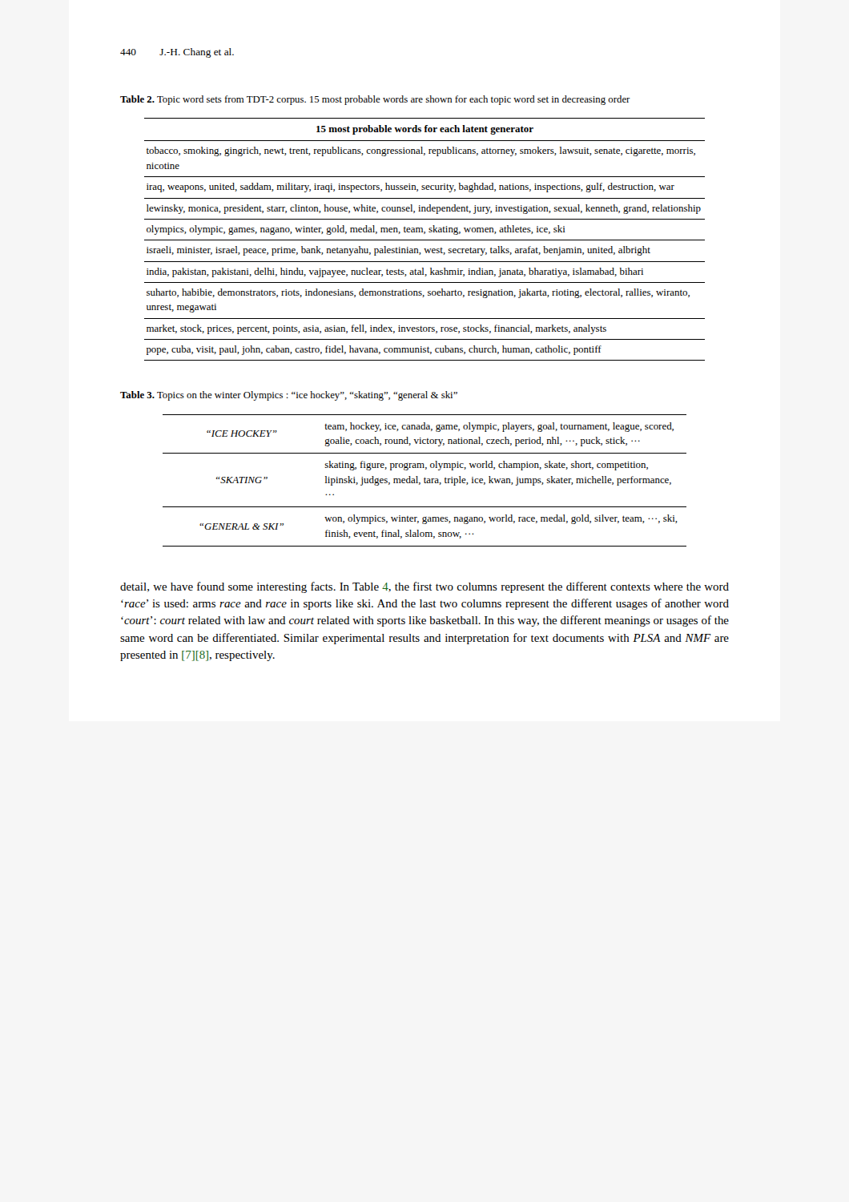440 J.-H. Chang et al.
Table 2. Topic word sets from TDT-2 corpus. 15 most probable words are shown for each topic word set in decreasing order
| 15 most probable words for each latent generator |
| --- |
| tobacco, smoking, gingrich, newt, trent, republicans, congressional, republicans, attorney, smokers, lawsuit, senate, cigarette, morris, nicotine |
| iraq, weapons, united, saddam, military, iraqi, inspectors, hussein, security, baghdad, nations, inspections, gulf, destruction, war |
| lewinsky, monica, president, starr, clinton, house, white, counsel, independent, jury, investigation, sexual, kenneth, grand, relationship |
| olympics, olympic, games, nagano, winter, gold, medal, men, team, skating, women, athletes, ice, ski |
| israeli, minister, israel, peace, prime, bank, netanyahu, palestinian, west, secretary, talks, arafat, benjamin, united, albright |
| india, pakistan, pakistani, delhi, hindu, vajpayee, nuclear, tests, atal, kashmir, indian, janata, bharatiya, islamabad, bihari |
| suharto, habibie, demonstrators, riots, indonesians, demonstrations, soeharto, resignation, jakarta, rioting, electoral, rallies, wiranto, unrest, megawati |
| market, stock, prices, percent, points, asia, asian, fell, index, investors, rose, stocks, financial, markets, analysts |
| pope, cuba, visit, paul, john, caban, castro, fidel, havana, communist, cubans, church, human, catholic, pontiff |
Table 3. Topics on the winter Olympics : “ice hockey”, “skating”, “general & ski”
| “ICE HOCKEY” | team, hockey, ice, canada, game, olympic, players, goal, tournament, league, scored, goalie, coach, round, victory, national, czech, period, nhl, ···, puck, stick, ··· |
| “SKATING” | skating, figure, program, olympic, world, champion, skate, short, competition, lipinski, judges, medal, tara, triple, ice, kwan, jumps, skater, michelle, performance, ··· |
| “GENERAL & SKI” | won, olympics, winter, games, nagano, world, race, medal, gold, silver, team, ···, ski, finish, event, final, slalom, snow, ··· |
detail, we have found some interesting facts. In Table 4, the first two columns represent the different contexts where the word ‘race’ is used: arms race and race in sports like ski. And the last two columns represent the different usages of another word ‘court’: court related with law and court related with sports like basketball. In this way, the different meanings or usages of the same word can be differentiated. Similar experimental results and interpretation for text documents with PLSA and NMF are presented in [7][8], respectively.